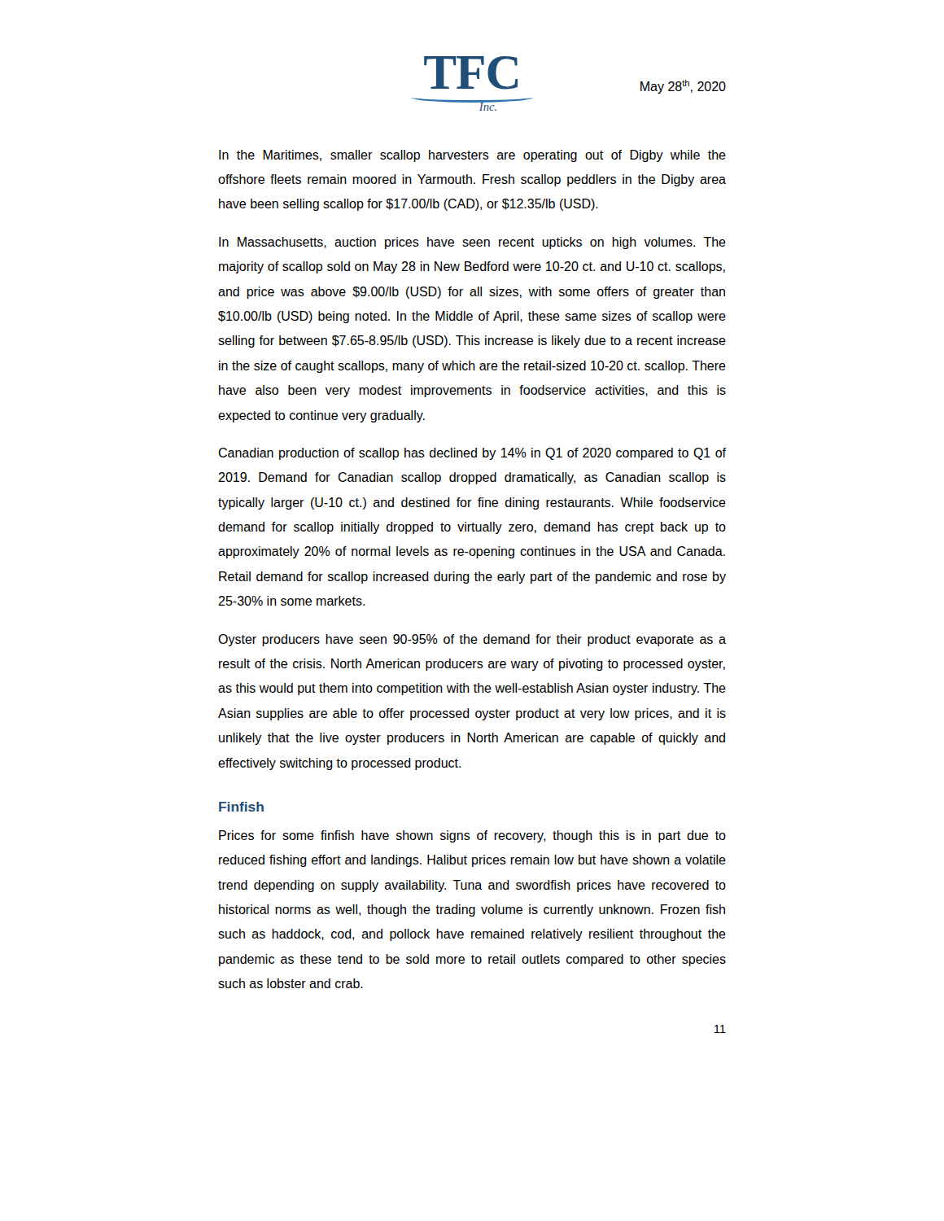TFC Inc.
May 28th, 2020
In the Maritimes, smaller scallop harvesters are operating out of Digby while the offshore fleets remain moored in Yarmouth. Fresh scallop peddlers in the Digby area have been selling scallop for $17.00/lb (CAD), or $12.35/lb (USD).
In Massachusetts, auction prices have seen recent upticks on high volumes. The majority of scallop sold on May 28 in New Bedford were 10-20 ct. and U-10 ct. scallops, and price was above $9.00/lb (USD) for all sizes, with some offers of greater than $10.00/lb (USD) being noted. In the Middle of April, these same sizes of scallop were selling for between $7.65-8.95/lb (USD). This increase is likely due to a recent increase in the size of caught scallops, many of which are the retail-sized 10-20 ct. scallop. There have also been very modest improvements in foodservice activities, and this is expected to continue very gradually.
Canadian production of scallop has declined by 14% in Q1 of 2020 compared to Q1 of 2019. Demand for Canadian scallop dropped dramatically, as Canadian scallop is typically larger (U-10 ct.) and destined for fine dining restaurants. While foodservice demand for scallop initially dropped to virtually zero, demand has crept back up to approximately 20% of normal levels as re-opening continues in the USA and Canada. Retail demand for scallop increased during the early part of the pandemic and rose by 25-30% in some markets.
Oyster producers have seen 90-95% of the demand for their product evaporate as a result of the crisis. North American producers are wary of pivoting to processed oyster, as this would put them into competition with the well-establish Asian oyster industry. The Asian supplies are able to offer processed oyster product at very low prices, and it is unlikely that the live oyster producers in North American are capable of quickly and effectively switching to processed product.
Finfish
Prices for some finfish have shown signs of recovery, though this is in part due to reduced fishing effort and landings. Halibut prices remain low but have shown a volatile trend depending on supply availability. Tuna and swordfish prices have recovered to historical norms as well, though the trading volume is currently unknown. Frozen fish such as haddock, cod, and pollock have remained relatively resilient throughout the pandemic as these tend to be sold more to retail outlets compared to other species such as lobster and crab.
11